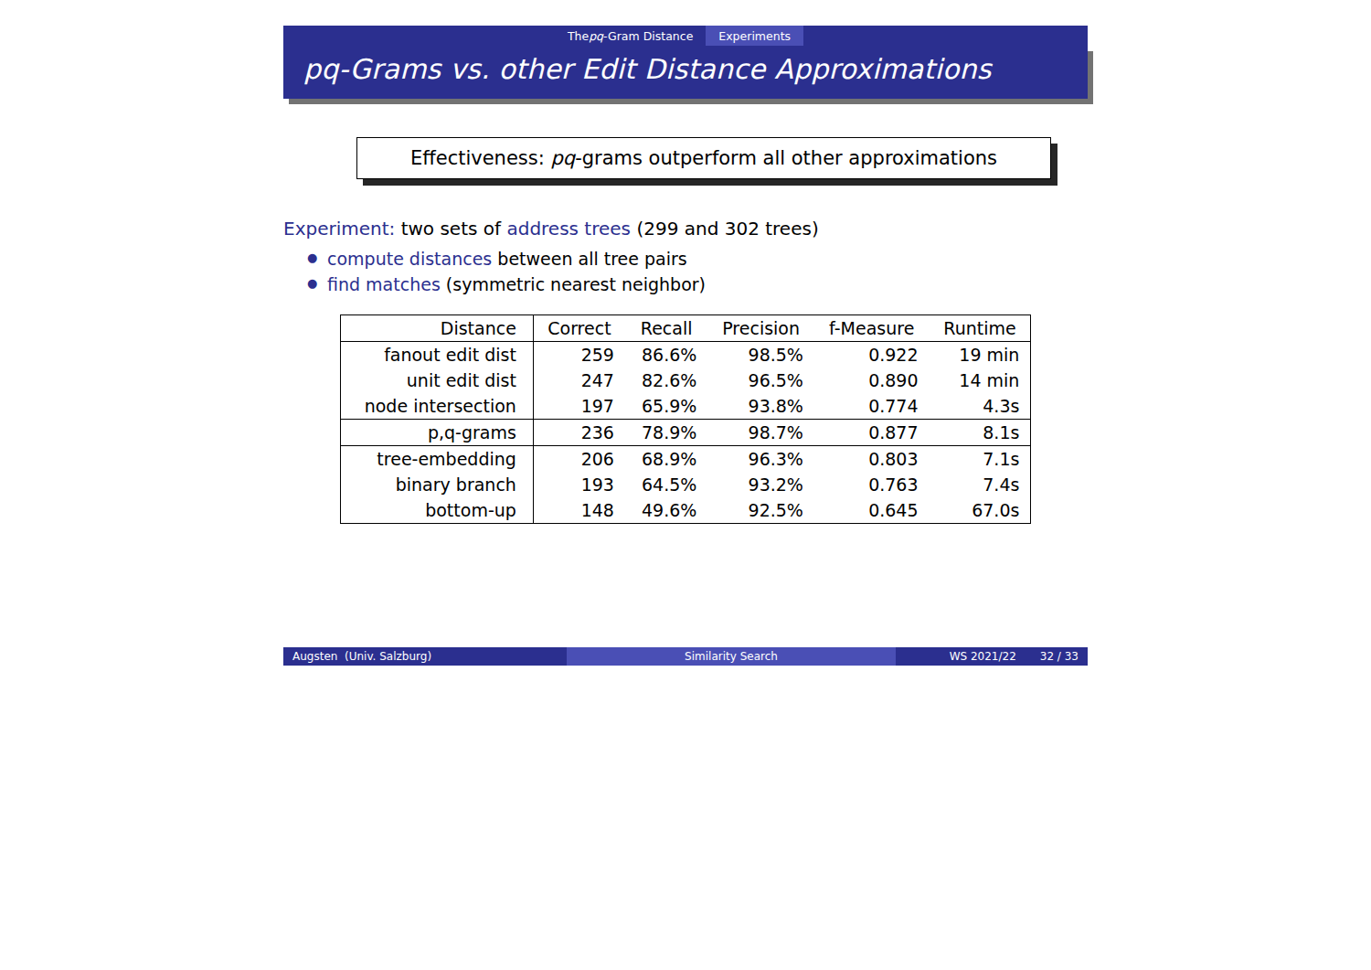The pq-Gram Distance
Experiments
pq-Grams vs. other Edit Distance Approximations
Effectiveness: pq-grams outperform all other approximations
Experiment: two sets of address trees (299 and 302 trees)
compute distances between all tree pairs
find matches (symmetric nearest neighbor)
| Distance | Correct | Recall | Precision | f-Measure | Runtime |
| --- | --- | --- | --- | --- | --- |
| fanout edit dist | 259 | 86.6% | 98.5% | 0.922 | 19 min |
| unit edit dist | 247 | 82.6% | 96.5% | 0.890 | 14 min |
| node intersection | 197 | 65.9% | 93.8% | 0.774 | 4.3s |
| p,q-grams | 236 | 78.9% | 98.7% | 0.877 | 8.1s |
| tree-embedding | 206 | 68.9% | 96.3% | 0.803 | 7.1s |
| binary branch | 193 | 64.5% | 93.2% | 0.763 | 7.4s |
| bottom-up | 148 | 49.6% | 92.5% | 0.645 | 67.0s |
Augsten (Univ. Salzburg)
Similarity Search
WS 2021/2232 / 33